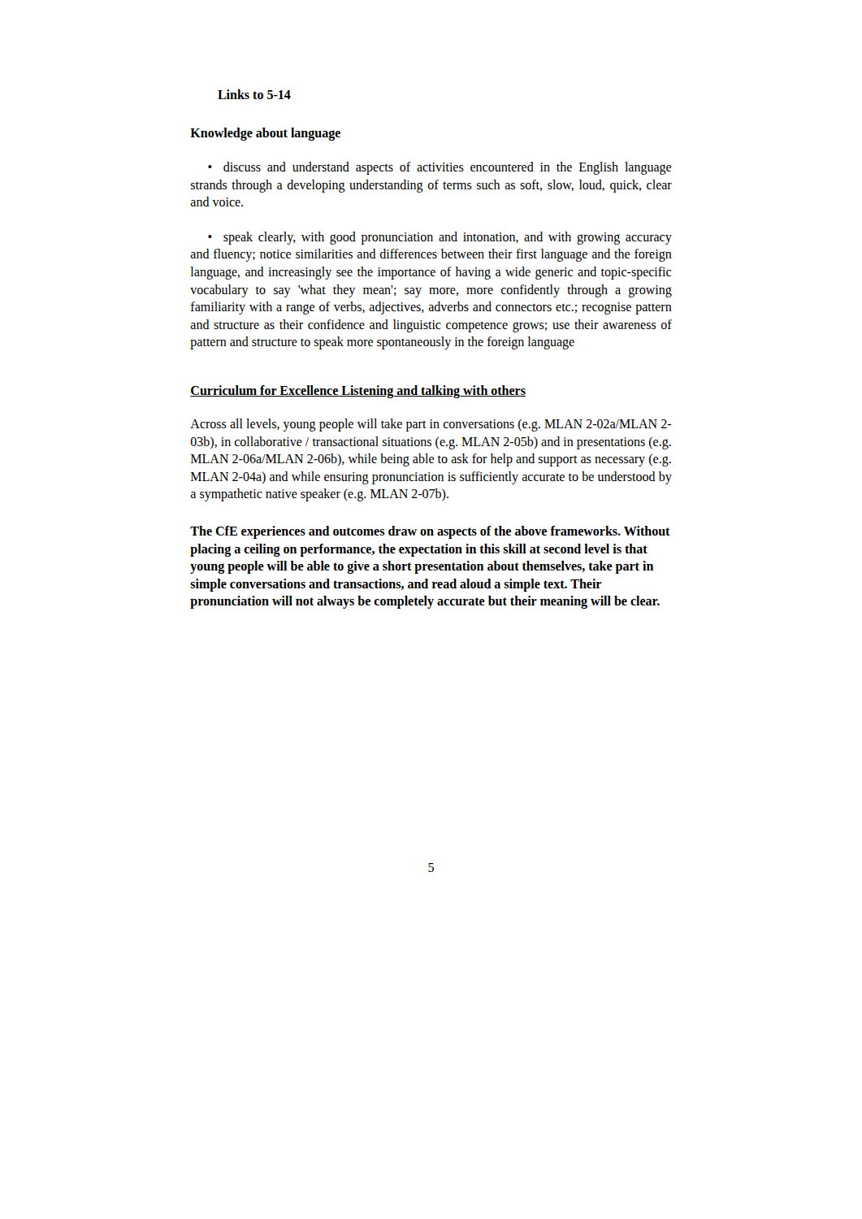Links to 5-14
Knowledge about language
•discuss and understand aspects of activities encountered in the English language strands through a developing understanding of terms such as soft, slow, loud, quick, clear and voice.
•speak clearly, with good pronunciation and intonation, and with growing accuracy and fluency; notice similarities and differences between their first language and the foreign language, and increasingly see the importance of having a wide generic and topic-specific vocabulary to say 'what they mean'; say more, more confidently through a growing familiarity with a range of verbs, adjectives, adverbs and connectors etc.; recognise pattern and structure as their confidence and linguistic competence grows; use their awareness of pattern and structure to speak more spontaneously in the foreign language
Curriculum for Excellence Listening and talking with others
Across all levels, young people will take part in conversations (e.g. MLAN 2-02a/MLAN 2-03b), in collaborative / transactional situations (e.g. MLAN 2-05b) and in presentations (e.g. MLAN 2-06a/MLAN 2-06b), while being able to ask for help and support as necessary (e.g. MLAN 2-04a) and while ensuring pronunciation is sufficiently accurate to be understood by a sympathetic native speaker (e.g. MLAN 2-07b).
The CfE experiences and outcomes draw on aspects of the above frameworks. Without placing a ceiling on performance, the expectation in this skill at second level is that young people will be able to give a short presentation about themselves, take part in simple conversations and transactions, and read aloud a simple text. Their pronunciation will not always be completely accurate but their meaning will be clear.
5